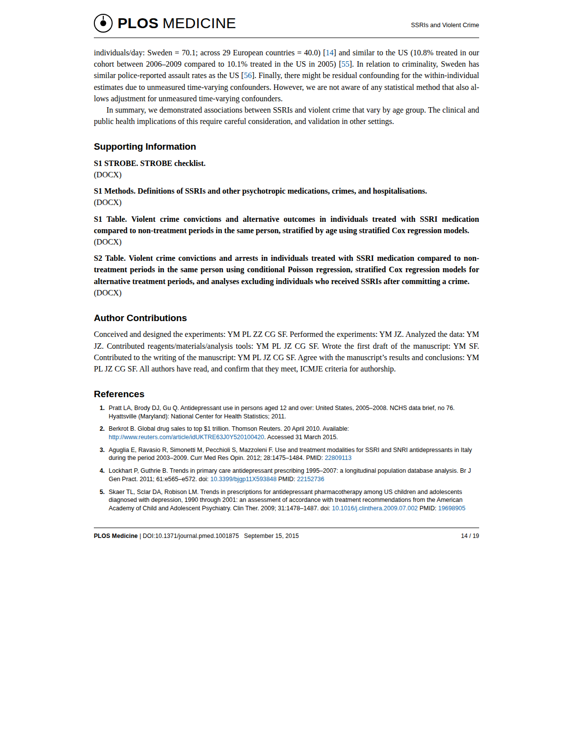PLOS MEDICINE
SSRIs and Violent Crime
individuals/day: Sweden = 70.1; across 29 European countries = 40.0) [14] and similar to the US (10.8% treated in our cohort between 2006–2009 compared to 10.1% treated in the US in 2005) [55]. In relation to criminality, Sweden has similar police-reported assault rates as the US [56]. Finally, there might be residual confounding for the within-individual estimates due to unmeasured time-varying confounders. However, we are not aware of any statistical method that also allows adjustment for unmeasured time-varying confounders.
In summary, we demonstrated associations between SSRIs and violent crime that vary by age group. The clinical and public health implications of this require careful consideration, and validation in other settings.
Supporting Information
S1 STROBE. STROBE checklist.
(DOCX)
S1 Methods. Definitions of SSRIs and other psychotropic medications, crimes, and hospitalisations.
(DOCX)
S1 Table. Violent crime convictions and alternative outcomes in individuals treated with SSRI medication compared to non-treatment periods in the same person, stratified by age using stratified Cox regression models.
(DOCX)
S2 Table. Violent crime convictions and arrests in individuals treated with SSRI medication compared to non-treatment periods in the same person using conditional Poisson regression, stratified Cox regression models for alternative treatment periods, and analyses excluding individuals who received SSRIs after committing a crime.
(DOCX)
Author Contributions
Conceived and designed the experiments: YM PL ZZ CG SF. Performed the experiments: YM JZ. Analyzed the data: YM JZ. Contributed reagents/materials/analysis tools: YM PL JZ CG SF. Wrote the first draft of the manuscript: YM SF. Contributed to the writing of the manuscript: YM PL JZ CG SF. Agree with the manuscript’s results and conclusions: YM PL JZ CG SF. All authors have read, and confirm that they meet, ICMJE criteria for authorship.
References
Pratt LA, Brody DJ, Gu Q. Antidepressant use in persons aged 12 and over: United States, 2005–2008. NCHS data brief, no 76. Hyattsville (Maryland): National Center for Health Statistics; 2011.
Berkrot B. Global drug sales to top $1 trillion. Thomson Reuters. 20 April 2010. Available: http://www.reuters.com/article/idUKTRE63J0Y520100420. Accessed 31 March 2015.
Aguglia E, Ravasio R, Simonetti M, Pecchioli S, Mazzoleni F. Use and treatment modalities for SSRI and SNRI antidepressants in Italy during the period 2003–2009. Curr Med Res Opin. 2012; 28:1475–1484. PMID: 22809113
Lockhart P, Guthrie B. Trends in primary care antidepressant prescribing 1995–2007: a longitudinal population database analysis. Br J Gen Pract. 2011; 61:e565–e572. doi: 10.3399/bjgp11X593848 PMID: 22152736
Skaer TL, Sclar DA, Robison LM. Trends in prescriptions for antidepressant pharmacotherapy among US children and adolescents diagnosed with depression, 1990 through 2001: an assessment of accordance with treatment recommendations from the American Academy of Child and Adolescent Psychiatry. Clin Ther. 2009; 31:1478–1487. doi: 10.1016/j.clinthera.2009.07.002 PMID: 19698905
PLOS Medicine | DOI:10.1371/journal.pmed.1001875 September 15, 2015
14 / 19